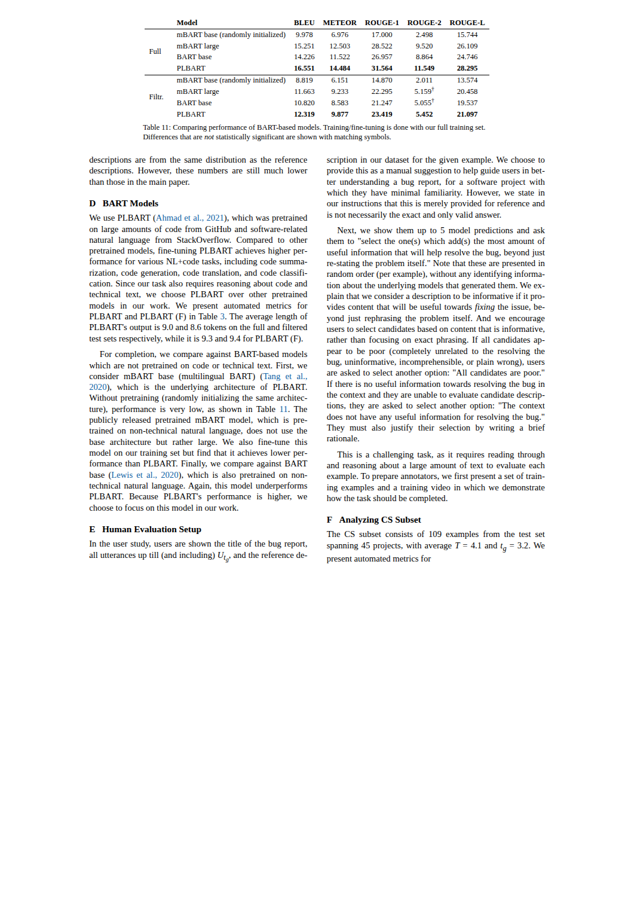| | Model | BLEU | METEOR | ROUGE-1 | ROUGE-2 | ROUGE-L |
| --- | --- | --- | --- | --- | --- | --- |
| Full | mBART base (randomly initialized) | 9.978 | 6.976 | 17.000 | 2.498 | 15.744 |
| mBART large | 15.251 | 12.503 | 28.522 | 9.520 | 26.109 |
| BART base | 14.226 | 11.522 | 26.957 | 8.864 | 24.746 |
| PLBART | 16.551 | 14.484 | 31.564 | 11.549 | 28.295 |
| Filtr. | mBART base (randomly initialized) | 8.819 | 6.151 | 14.870 | 2.011 | 13.574 |
| mBART large | 11.663 | 9.233 | 22.295 | 5.159 † | 20.458 |
| BART base | 10.820 | 8.583 | 21.247 | 5.055 † | 19.537 |
| PLBART | 12.319 | 9.877 | 23.419 | 5.452 | 21.097 |
Table 11: Comparing performance of BART-based models. Training/fine-tuning is done with our full training set. Differences that are not statistically significant are shown with matching symbols.
descriptions are from the same distribution as the reference descriptions. However, these numbers are still much lower than those in the main paper.
D BART Models
We use PLBART (Ahmad et al., 2021), which was pretrained on large amounts of code from GitHub and software-related natural language from StackOverflow. Compared to other pretrained models, fine-tuning PLBART achieves higher performance for various NL+code tasks, including code summarization, code generation, code translation, and code classification. Since our task also requires reasoning about code and technical text, we choose PLBART over other pretrained models in our work. We present automated metrics for PLBART and PLBART (F) in Table 3. The average length of PLBART's output is 9.0 and 8.6 tokens on the full and filtered test sets respectively, while it is 9.3 and 9.4 for PLBART (F).
For completion, we compare against BART-based models which are not pretrained on code or technical text. First, we consider mBART base (multilingual BART) (Tang et al., 2020), which is the underlying architecture of PLBART. Without pretraining (randomly initializing the same architecture), performance is very low, as shown in Table 11. The publicly released pretrained mBART model, which is pretrained on non-technical natural language, does not use the base architecture but rather large. We also fine-tune this model on our training set but find that it achieves lower performance than PLBART. Finally, we compare against BART base (Lewis et al., 2020), which is also pretrained on non-technical natural language. Again, this model underperforms PLBART. Because PLBART's performance is higher, we choose to focus on this model in our work.
E Human Evaluation Setup
In the user study, users are shown the title of the bug report, all utterances up till (and including) Utg, and the reference description in our dataset for the given example. We choose to provide this as a manual suggestion to help guide users in better understanding a bug report, for a software project with which they have minimal familiarity. However, we state in our instructions that this is merely provided for reference and is not necessarily the exact and only valid answer.
Next, we show them up to 5 model predictions and ask them to "select the one(s) which add(s) the most amount of useful information that will help resolve the bug, beyond just re-stating the problem itself." Note that these are presented in random order (per example), without any identifying information about the underlying models that generated them. We explain that we consider a description to be informative if it provides content that will be useful towards fixing the issue, beyond just rephrasing the problem itself. And we encourage users to select candidates based on content that is informative, rather than focusing on exact phrasing. If all candidates appear to be poor (completely unrelated to the resolving the bug, uninformative, incomprehensible, or plain wrong), users are asked to select another option: "All candidates are poor." If there is no useful information towards resolving the bug in the context and they are unable to evaluate candidate descriptions, they are asked to select another option: "The context does not have any useful information for resolving the bug." They must also justify their selection by writing a brief rationale.
This is a challenging task, as it requires reading through and reasoning about a large amount of text to evaluate each example. To prepare annotators, we first present a set of training examples and a training video in which we demonstrate how the task should be completed.
F Analyzing CS Subset
The CS subset consists of 109 examples from the test set spanning 45 projects, with average T = 4.1 and tg = 3.2. We present automated metrics for